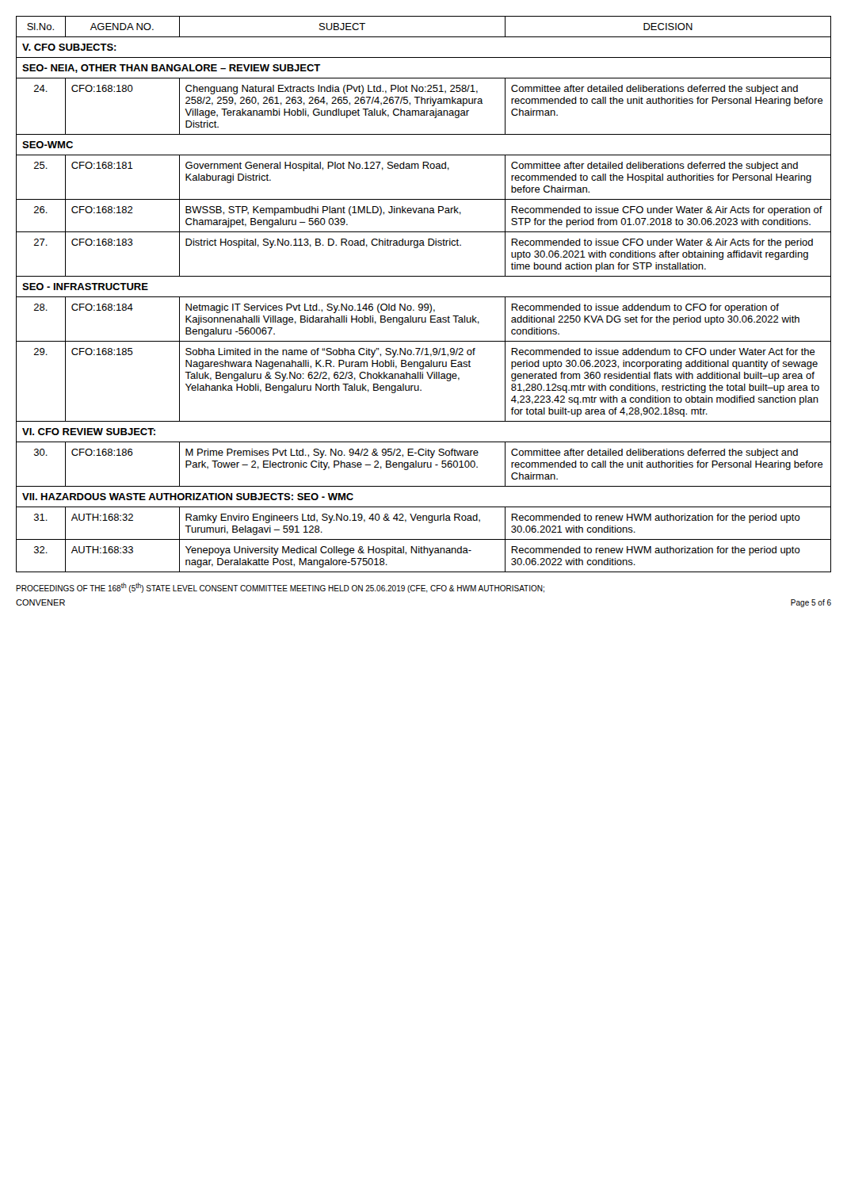| Sl.No. | AGENDA NO. | SUBJECT | DECISION |
| --- | --- | --- | --- |
| V. CFO SUBJECTS: |
| SEO- NEIA, OTHER THAN BANGALORE – REVIEW SUBJECT |
| 24. | CFO:168:180 | Chenguang Natural Extracts India (Pvt) Ltd., Plot No:251, 258/1, 258/2, 259, 260, 261, 263, 264, 265, 267/4,267/5, Thriyamkapura Village, Terakanambi Hobli, Gundlupet Taluk, Chamarajanagar District. | Committee after detailed deliberations deferred the subject and recommended to call the unit authorities for Personal Hearing before Chairman. |
| SEO-WMC |
| 25. | CFO:168:181 | Government General Hospital, Plot No.127, Sedam Road, Kalaburagi District. | Committee after detailed deliberations deferred the subject and recommended to call the Hospital authorities for Personal Hearing before Chairman. |
| 26. | CFO:168:182 | BWSSB, STP, Kempambudhi Plant (1MLD), Jinkevana Park, Chamarajpet, Bengaluru – 560 039. | Recommended to issue CFO under Water & Air Acts for operation of STP for the period from 01.07.2018 to 30.06.2023 with conditions. |
| 27. | CFO:168:183 | District Hospital, Sy.No.113, B. D. Road, Chitradurga District. | Recommended to issue CFO under Water & Air Acts for the period upto 30.06.2021 with conditions after obtaining affidavit regarding time bound action plan for STP installation. |
| SEO - INFRASTRUCTURE |
| 28. | CFO:168:184 | Netmagic IT Services Pvt Ltd., Sy.No.146 (Old No. 99), Kajisonnenahalli Village, Bidarahalli Hobli, Bengaluru East Taluk, Bengaluru -560067. | Recommended to issue addendum to CFO for operation of additional 2250 KVA DG set for the period upto 30.06.2022 with conditions. |
| 29. | CFO:168:185 | Sobha Limited in the name of “Sobha City”, Sy.No.7/1,9/1,9/2 of Nagareshwara Nagenahalli, K.R. Puram Hobli, Bengaluru East Taluk, Bengaluru & Sy.No: 62/2, 62/3, Chokkanahalli Village, Yelahanka Hobli, Bengaluru North Taluk, Bengaluru. | Recommended to issue addendum to CFO under Water Act for the period upto 30.06.2023, incorporating additional quantity of sewage generated from 360 residential flats with additional built–up area of 81,280.12sq.mtr with conditions, restricting the total built–up area to 4,23,223.42 sq.mtr with a condition to obtain modified sanction plan for total built-up area of 4,28,902.18sq. mtr. |
| VI. CFO REVIEW SUBJECT: |
| 30. | CFO:168:186 | M Prime Premises Pvt Ltd., Sy. No. 94/2 & 95/2, E-City Software Park, Tower – 2, Electronic City, Phase – 2, Bengaluru - 560100. | Committee after detailed deliberations deferred the subject and recommended to call the unit authorities for Personal Hearing before Chairman. |
| VII. HAZARDOUS WASTE AUTHORIZATION SUBJECTS: SEO - WMC |
| 31. | AUTH:168:32 | Ramky Enviro Engineers Ltd, Sy.No.19, 40 & 42, Vengurla Road, Turumuri, Belagavi – 591 128. | Recommended to renew HWM authorization for the period upto 30.06.2021 with conditions. |
| 32. | AUTH:168:33 | Yenepoya University Medical College & Hospital, Nithyananda-nagar, Deralakatte Post, Mangalore-575018. | Recommended to renew HWM authorization for the period upto 30.06.2022 with conditions. |
PROCEEDINGS OF THE 168th (5th) STATE LEVEL CONSENT COMMITTEE MEETING HELD ON 25.06.2019 (CFE, CFO & HWM AUTHORISATION;
CONVENER
Page 5 of 6